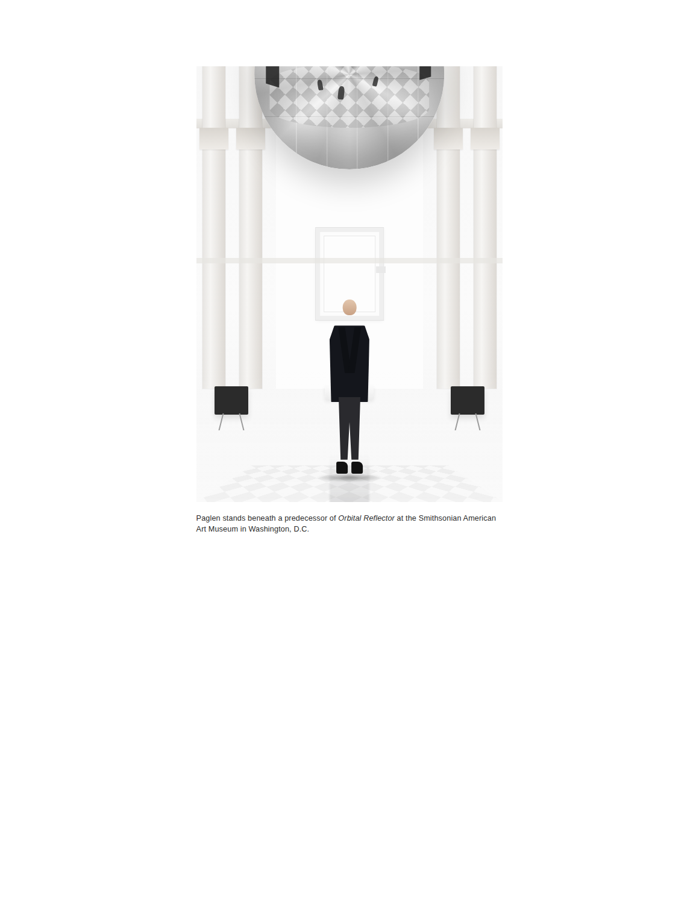Paglen stands beneath a predecessor of Orbital Reflector at the Smithsonian American Art Museum in Washington, D.C.